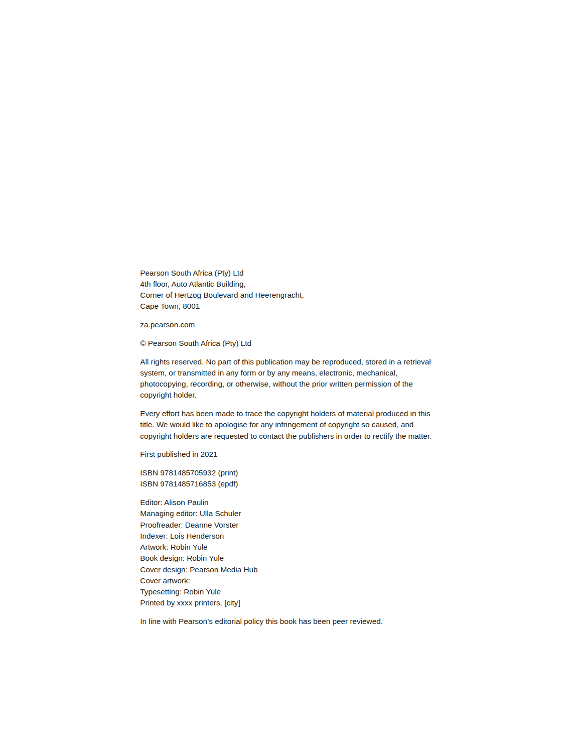Pearson South Africa (Pty) Ltd
4th floor, Auto Atlantic Building,
Corner of Hertzog Boulevard and Heerengracht,
Cape Town, 8001
za.pearson.com
© Pearson South Africa (Pty) Ltd
All rights reserved. No part of this publication may be reproduced, stored in a retrieval system, or transmitted in any form or by any means, electronic, mechanical, photocopying, recording, or otherwise, without the prior written permission of the copyright holder.
Every effort has been made to trace the copyright holders of material produced in this title. We would like to apologise for any infringement of copyright so caused, and copyright holders are requested to contact the publishers in order to rectify the matter.
First published in 2021
ISBN 9781485705932 (print)
ISBN 9781485716853 (epdf)
Editor: Alison Paulin
Managing editor: Ulla Schuler
Proofreader: Deanne Vorster
Indexer: Lois Henderson
Artwork: Robin Yule
Book design: Robin Yule
Cover design: Pearson Media Hub
Cover artwork:
Typesetting: Robin Yule
Printed by xxxx printers, [city]
In line with Pearson’s editorial policy this book has been peer reviewed.